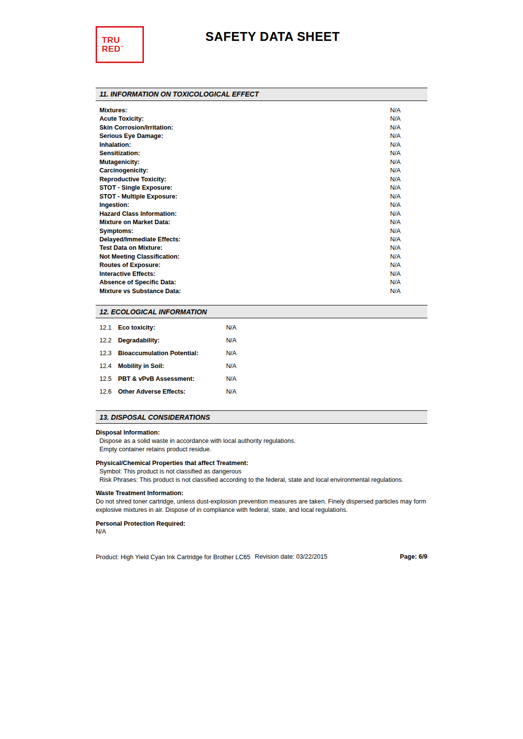TRU
RED™
SAFETY DATA SHEET
11. INFORMATION ON TOXICOLOGICAL EFFECT
| Mixtures: | N/A |
| Acute Toxicity: | N/A |
| Skin Corrosion/Irritation: | N/A |
| Serious Eye Damage: | N/A |
| Inhalation: | N/A |
| Sensitization: | N/A |
| Mutagenicity: | N/A |
| Carcinogenicity: | N/A |
| Reproductive Toxicity: | N/A |
| STOT - Single Exposure: | N/A |
| STOT - Multiple Exposure: | N/A |
| Ingestion: | N/A |
| Hazard Class Information: | N/A |
| Mixture on Market Data: | N/A |
| Symptoms: | N/A |
| Delayed/Immediate Effects: | N/A |
| Test Data on Mixture: | N/A |
| Not Meeting Classification: | N/A |
| Routes of Exposure: | N/A |
| Interactive Effects: | N/A |
| Absence of Specific Data: | N/A |
| Mixture vs Substance Data: | N/A |
12. ECOLOGICAL INFORMATION
12.1
Eco toxicity:
N/A
12.2
Degradability:
N/A
12.3
Bioaccumulation Potential:
N/A
12.4
Mobility in Soil:
N/A
12.5
PBT & vPvB Assessment:
N/A
12.6
Other Adverse Effects:
N/A
13. DISPOSAL CONSIDERATIONS
Disposal Information:
Dispose as a solid waste in accordance with local authority regulations.
Empty container retains product residue.
Physical/Chemical Properties that affect Treatment:
Symbol: This product is not classified as dangerous
Risk Phrases: This product is not classified according to the federal, state and local environmental regulations.
Waste Treatment Information:
Do not shred toner cartridge, unless dust-explosion prevention measures are taken. Finely dispersed particles may form explosive mixtures in air. Dispose of in compliance with federal, state, and local regulations.
Personal Protection Required:
N/A
Product: High Yield Cyan Ink Cartridge for Brother LC65
Revision date: 03/22/2015
Page: 6/9